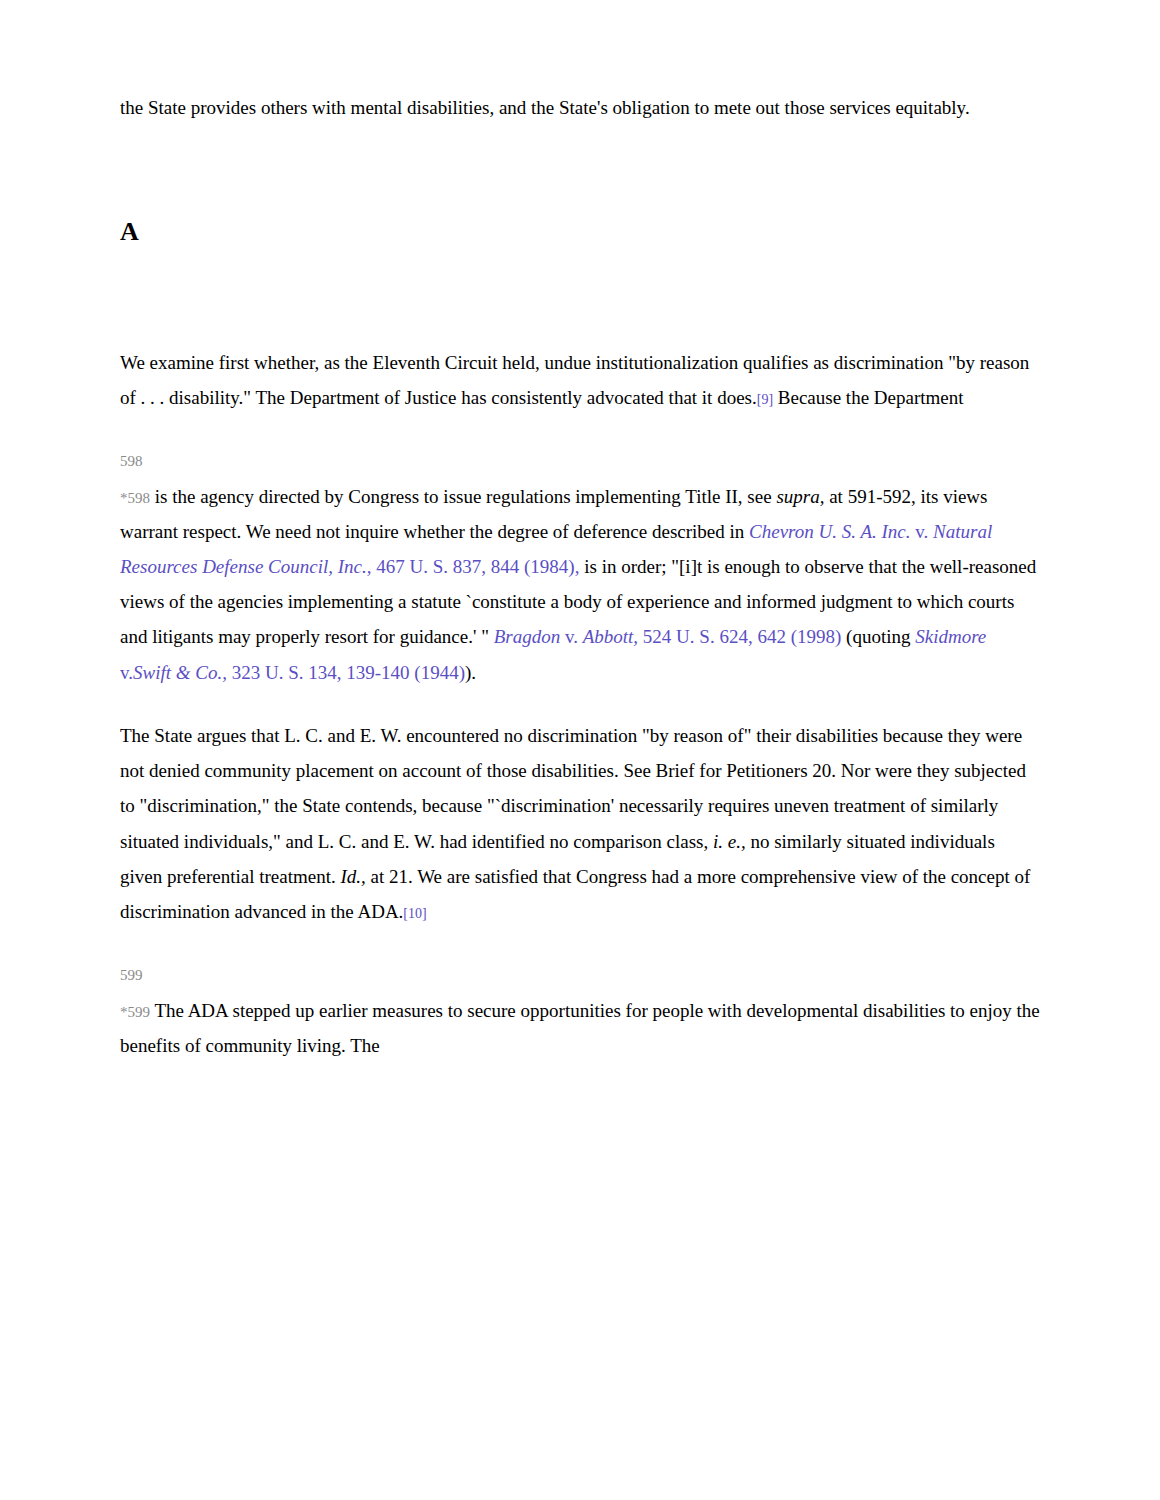the State provides others with mental disabilities, and the State's obligation to mete out those services equitably.
A
We examine first whether, as the Eleventh Circuit held, undue institutionalization qualifies as discrimination "by reason of . . . disability." The Department of Justice has consistently advocated that it does.[9] Because the Department
598
*598 is the agency directed by Congress to issue regulations implementing Title II, see supra, at 591-592, its views warrant respect. We need not inquire whether the degree of deference described in Chevron U. S. A. Inc. v. Natural Resources Defense Council, Inc., 467 U. S. 837, 844 (1984), is in order; "[i]t is enough to observe that the well-reasoned views of the agencies implementing a statute `constitute a body of experience and informed judgment to which courts and litigants may properly resort for guidance.' " Bragdon v. Abbott, 524 U. S. 624, 642 (1998) (quoting Skidmore v. Swift & Co., 323 U. S. 134, 139-140 (1944)).
The State argues that L. C. and E. W. encountered no discrimination "by reason of" their disabilities because they were not denied community placement on account of those disabilities. See Brief for Petitioners 20. Nor were they subjected to "discrimination," the State contends, because "`discrimination' necessarily requires uneven treatment of similarly situated individuals," and L. C. and E. W. had identified no comparison class, i. e., no similarly situated individuals given preferential treatment. Id., at 21. We are satisfied that Congress had a more comprehensive view of the concept of discrimination advanced in the ADA.[10]
599
*599 The ADA stepped up earlier measures to secure opportunities for people with developmental disabilities to enjoy the benefits of community living. The